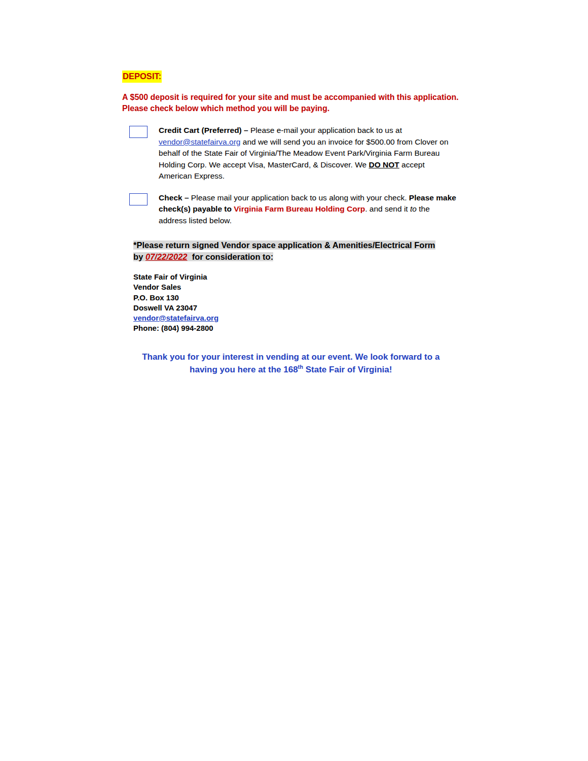DEPOSIT:
A $500 deposit is required for your site and must be accompanied with this application.
Please check below which method you will be paying.
Credit Cart (Preferred) – Please e-mail your application back to us at vendor@statefairva.org and we will send you an invoice for $500.00 from Clover on behalf of the State Fair of Virginia/The Meadow Event Park/Virginia Farm Bureau Holding Corp. We accept Visa, MasterCard, & Discover. We DO NOT accept American Express.
Check – Please mail your application back to us along with your check. Please make check(s) payable to Virginia Farm Bureau Holding Corp. and send it to the address listed below.
*Please return signed Vendor space application & Amenities/Electrical Form
by 07/22/2022 for consideration to:
State Fair of Virginia
Vendor Sales
P.O. Box 130
Doswell VA 23047
vendor@statefairva.org
Phone: (804) 994-2800
Thank you for your interest in vending at our event. We look forward to a having you here at the 168th State Fair of Virginia!